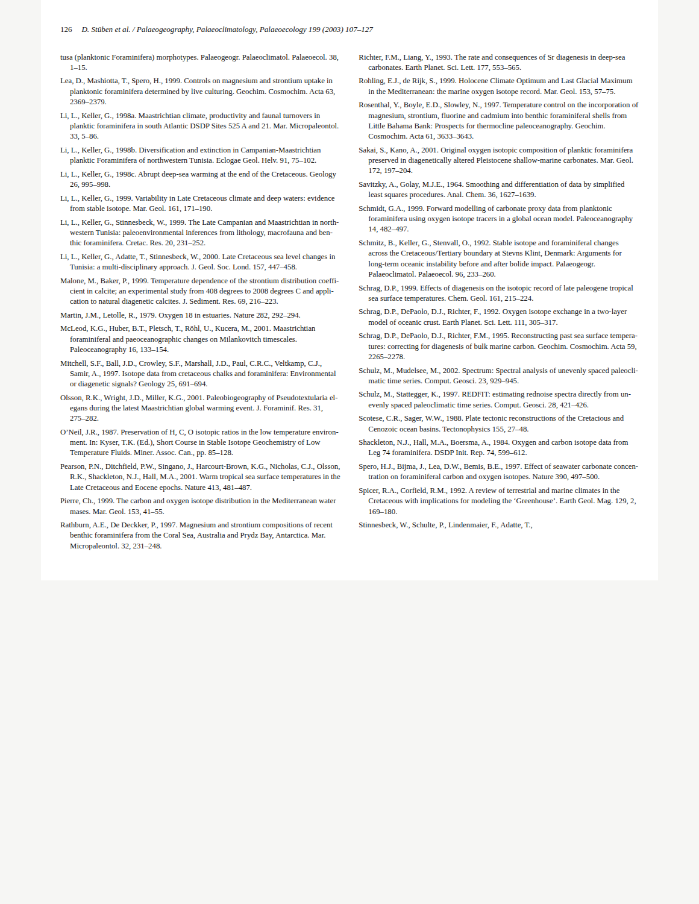126 D. Stüben et al. / Palaeogeography, Palaeoclimatology, Palaeoecology 199 (2003) 107–127
tusa (planktonic Foraminifera) morphotypes. Palaeogeogr. Palaeoclimatol. Palaeoecol. 38, 1–15.
Lea, D., Mashiotta, T., Spero, H., 1999. Controls on magnesium and strontium uptake in planktonic foraminifera determined by live culturing. Geochim. Cosmochim. Acta 63, 2369–2379.
Li, L., Keller, G., 1998a. Maastrichtian climate, productivity and faunal turnovers in planktic foraminifera in south Atlantic DSDP Sites 525 A and 21. Mar. Micropaleontol. 33, 5–86.
Li, L., Keller, G., 1998b. Diversification and extinction in Campanian-Maastrichtian planktic Foraminifera of northwestern Tunisia. Eclogae Geol. Helv. 91, 75–102.
Li, L., Keller, G., 1998c. Abrupt deep-sea warming at the end of the Cretaceous. Geology 26, 995–998.
Li, L., Keller, G., 1999. Variability in Late Cretaceous climate and deep waters: evidence from stable isotope. Mar. Geol. 161, 171–190.
Li, L., Keller, G., Stinnesbeck, W., 1999. The Late Campanian and Maastrichtian in northwestern Tunisia: paleoenvironmental inferences from lithology, macrofauna and benthic foraminifera. Cretac. Res. 20, 231–252.
Li, L., Keller, G., Adatte, T., Stinnesbeck, W., 2000. Late Cretaceous sea level changes in Tunisia: a multi-disciplinary approach. J. Geol. Soc. Lond. 157, 447–458.
Malone, M., Baker, P., 1999. Temperature dependence of the strontium distribution coefficient in calcite; an experimental study from 408 degrees to 2008 degrees C and application to natural diagenetic calcites. J. Sediment. Res. 69, 216–223.
Martin, J.M., Letolle, R., 1979. Oxygen 18 in estuaries. Nature 282, 292–294.
McLeod, K.G., Huber, B.T., Pletsch, T., Röhl, U., Kucera, M., 2001. Maastrichtian foraminiferal and paeoceanographic changes on Milankovitch timescales. Paleoceanography 16, 133–154.
Mitchell, S.F., Ball, J.D., Crowley, S.F., Marshall, J.D., Paul, C.R.C., Veltkamp, C.J., Samir, A., 1997. Isotope data from cretaceous chalks and foraminifera: Environmental or diagenetic signals? Geology 25, 691–694.
Olsson, R.K., Wright, J.D., Miller, K.G., 2001. Paleobiogeography of Pseudotextularia elegans during the latest Maastrichtian global warming event. J. Foraminif. Res. 31, 275–282.
O’Neil, J.R., 1987. Preservation of H, C, O isotopic ratios in the low temperature environment. In: Kyser, T.K. (Ed.), Short Course in Stable Isotope Geochemistry of Low Temperature Fluids. Miner. Assoc. Can., pp. 85–128.
Pearson, P.N., Ditchfield, P.W., Singano, J., Harcourt-Brown, K.G., Nicholas, C.J., Olsson, R.K., Shackleton, N.J., Hall, M.A., 2001. Warm tropical sea surface temperatures in the Late Cretaceous and Eocene epochs. Nature 413, 481–487.
Pierre, Ch., 1999. The carbon and oxygen isotope distribution in the Mediterranean water mases. Mar. Geol. 153, 41–55.
Rathburn, A.E., De Deckker, P., 1997. Magnesium and strontium compositions of recent benthic foraminifera from the Coral Sea, Australia and Prydz Bay, Antarctica. Mar. Micropaleontol. 32, 231–248.
Richter, F.M., Liang, Y., 1993. The rate and consequences of Sr diagenesis in deep-sea carbonates. Earth Planet. Sci. Lett. 177, 553–565.
Rohling, E.J., de Rijk, S., 1999. Holocene Climate Optimum and Last Glacial Maximum in the Mediterranean: the marine oxygen isotope record. Mar. Geol. 153, 57–75.
Rosenthal, Y., Boyle, E.D., Slowley, N., 1997. Temperature control on the incorporation of magnesium, strontium, fluorine and cadmium into benthic foraminiferal shells from Little Bahama Bank: Prospects for thermocline paleoceanography. Geochim. Cosmochim. Acta 61, 3633–3643.
Sakai, S., Kano, A., 2001. Original oxygen isotopic composition of planktic foraminifera preserved in diagenetically altered Pleistocene shallow-marine carbonates. Mar. Geol. 172, 197–204.
Savitzky, A., Golay, M.J.E., 1964. Smoothing and differentiation of data by simplified least squares procedures. Anal. Chem. 36, 1627–1639.
Schmidt, G.A., 1999. Forward modelling of carbonate proxy data from planktonic foraminifera using oxygen isotope tracers in a global ocean model. Paleoceanography 14, 482–497.
Schmitz, B., Keller, G., Stenvall, O., 1992. Stable isotope and foraminiferal changes across the Cretaceous/Tertiary boundary at Stevns Klint, Denmark: Arguments for long-term oceanic instability before and after bolide impact. Palaeogeogr. Palaeoclimatol. Palaeoecol. 96, 233–260.
Schrag, D.P., 1999. Effects of diagenesis on the isotopic record of late paleogene tropical sea surface temperatures. Chem. Geol. 161, 215–224.
Schrag, D.P., DePaolo, D.J., Richter, F., 1992. Oxygen isotope exchange in a two-layer model of oceanic crust. Earth Planet. Sci. Lett. 111, 305–317.
Schrag, D.P., DePaolo, D.J., Richter, F.M., 1995. Reconstructing past sea surface temperatures: correcting for diagenesis of bulk marine carbon. Geochim. Cosmochim. Acta 59, 2265–2278.
Schulz, M., Mudelsee, M., 2002. Spectrum: Spectral analysis of unevenly spaced paleoclimatic time series. Comput. Geosci. 23, 929–945.
Schulz, M., Stattegger, K., 1997. REDFIT: estimating rednoise spectra directly from unevenly spaced paleoclimatic time series. Comput. Geosci. 28, 421–426.
Scotese, C.R., Sager, W.W., 1988. Plate tectonic reconstructions of the Cretacious and Cenozoic ocean basins. Tectonophysics 155, 27–48.
Shackleton, N.J., Hall, M.A., Boersma, A., 1984. Oxygen and carbon isotope data from Leg 74 foraminifera. DSDP Init. Rep. 74, 599–612.
Spero, H.J., Bijma, J., Lea, D.W., Bemis, B.E., 1997. Effect of seawater carbonate concentration on foraminiferal carbon and oxygen isotopes. Nature 390, 497–500.
Spicer, R.A., Corfield, R.M., 1992. A review of terrestrial and marine climates in the Cretaceous with implications for modeling the ‘Greenhouse’. Earth Geol. Mag. 129, 2, 169–180.
Stinnesbeck, W., Schulte, P., Lindenmaier, F., Adatte, T.,